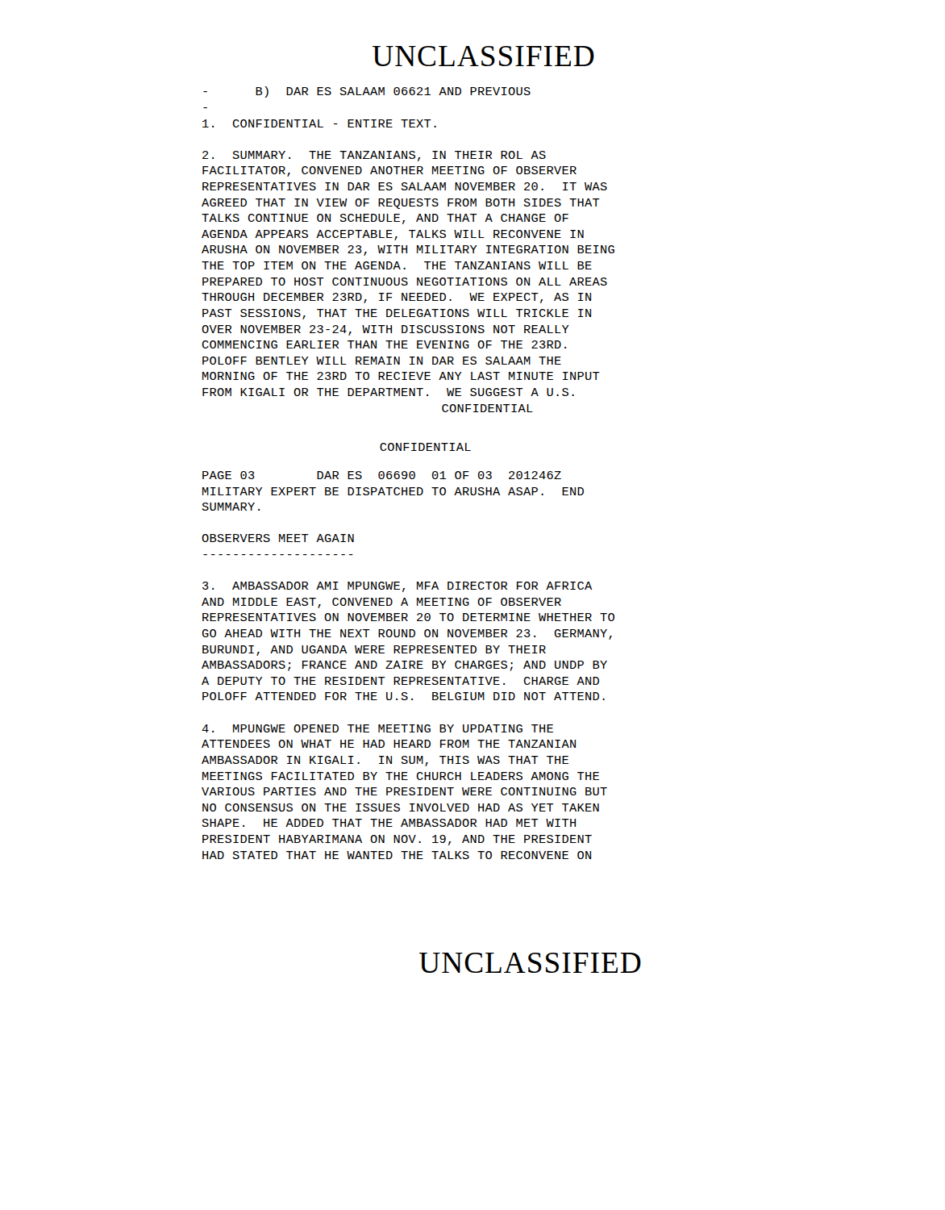UNCLASSIFIED
-      B)  DAR ES SALAAM 06621 AND PREVIOUS
-
1.  CONFIDENTIAL - ENTIRE TEXT.

2.  SUMMARY.  THE TANZANIANS, IN THEIR ROL AS
FACILITATOR, CONVENED ANOTHER MEETING OF OBSERVER
REPRESENTATIVES IN DAR ES SALAAM NOVEMBER 20.  IT WAS
AGREED THAT IN VIEW OF REQUESTS FROM BOTH SIDES THAT
TALKS CONTINUE ON SCHEDULE, AND THAT A CHANGE OF
AGENDA APPEARS ACCEPTABLE, TALKS WILL RECONVENE IN
ARUSHA ON NOVEMBER 23, WITH MILITARY INTEGRATION BEING
THE TOP ITEM ON THE AGENDA.  THE TANZANIANS WILL BE
PREPARED TO HOST CONTINUOUS NEGOTIATIONS ON ALL AREAS
THROUGH DECEMBER 23RD, IF NEEDED.  WE EXPECT, AS IN
PAST SESSIONS, THAT THE DELEGATIONS WILL TRICKLE IN
OVER NOVEMBER 23-24, WITH DISCUSSIONS NOT REALLY
COMMENCING EARLIER THAN THE EVENING OF THE 23RD.
POLOFF BENTLEY WILL REMAIN IN DAR ES SALAAM THE
MORNING OF THE 23RD TO RECIEVE ANY LAST MINUTE INPUT
FROM KIGALI OR THE DEPARTMENT.  WE SUGGEST A U.S.
CONFIDENTIAL
CONFIDENTIAL
PAGE 03        DAR ES  06690  01 OF 03  201246Z
MILITARY EXPERT BE DISPATCHED TO ARUSHA ASAP.  END
SUMMARY.

OBSERVERS MEET AGAIN
--------------------

3.  AMBASSADOR AMI MPUNGWE, MFA DIRECTOR FOR AFRICA
AND MIDDLE EAST, CONVENED A MEETING OF OBSERVER
REPRESENTATIVES ON NOVEMBER 20 TO DETERMINE WHETHER TO
GO AHEAD WITH THE NEXT ROUND ON NOVEMBER 23.  GERMANY,
BURUNDI, AND UGANDA WERE REPRESENTED BY THEIR
AMBASSADORS; FRANCE AND ZAIRE BY CHARGES; AND UNDP BY
A DEPUTY TO THE RESIDENT REPRESENTATIVE.  CHARGE AND
POLOFF ATTENDED FOR THE U.S.  BELGIUM DID NOT ATTEND.

4.  MPUNGWE OPENED THE MEETING BY UPDATING THE
ATTENDEES ON WHAT HE HAD HEARD FROM THE TANZANIAN
AMBASSADOR IN KIGALI.  IN SUM, THIS WAS THAT THE
MEETINGS FACILITATED BY THE CHURCH LEADERS AMONG THE
VARIOUS PARTIES AND THE PRESIDENT WERE CONTINUING BUT
NO CONSENSUS ON THE ISSUES INVOLVED HAD AS YET TAKEN
SHAPE.  HE ADDED THAT THE AMBASSADOR HAD MET WITH
PRESIDENT HABYARIMANA ON NOV. 19, AND THE PRESIDENT
HAD STATED THAT HE WANTED THE TALKS TO RECONVENE ON
UNCLASSIFIED